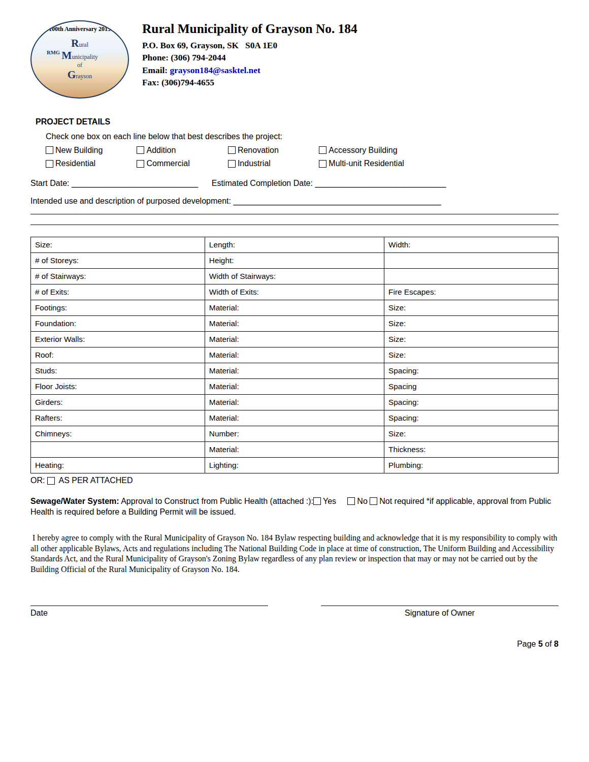100th Anniversary 2013
RMG
Rural
Municipality
of
Grayson
Rural Municipality of Grayson No. 184
P.O. Box 69, Grayson, SK S0A 1E0
Phone: (306) 794-2044
Email: grayson184@sasktel.net
Fax: (306)794-4655
PROJECT DETAILS
Check one box on each line below that best describes the project:
New Building Addition Renovation Accessory Building
Residential Commercial Industrial Multi-unit Residential
Start Date: ____________________________ Estimated Completion Date: _____________________________
Intended use and description of purposed development: ______________________________________________
| Size: | Length: | Width: |
| # of Storeys: | Height: | |
| # of Stairways: | Width of Stairways: | |
| # of Exits: | Width of Exits: | Fire Escapes: |
| Footings: | Material: | Size: |
| Foundation: | Material: | Size: |
| Exterior Walls: | Material: | Size: |
| Roof: | Material: | Size: |
| Studs: | Material: | Spacing: |
| Floor Joists: | Material: | Spacing |
| Girders: | Material: | Spacing: |
| Rafters: | Material: | Spacing: |
| Chimneys: | Number: | Size: |
| | Material: | Thickness: |
| Heating: | Lighting: | Plumbing: |
OR: AS PER ATTACHED
Sewage/Water System: Approval to Construct from Public Health (attached :): Yes No Not required *if applicable, approval from Public Health is required before a Building Permit will be issued.
I hereby agree to comply with the Rural Municipality of Grayson No. 184 Bylaw respecting building and acknowledge that it is my responsibility to comply with all other applicable Bylaws, Acts and regulations including The National Building Code in place at time of construction, The Uniform Building and Accessibility Standards Act, and the Rural Municipality of Grayson's Zoning Bylaw regardless of any plan review or inspection that may or may not be carried out by the Building Official of the Rural Municipality of Grayson No. 184.
Date
Signature of Owner
Page 5 of 8